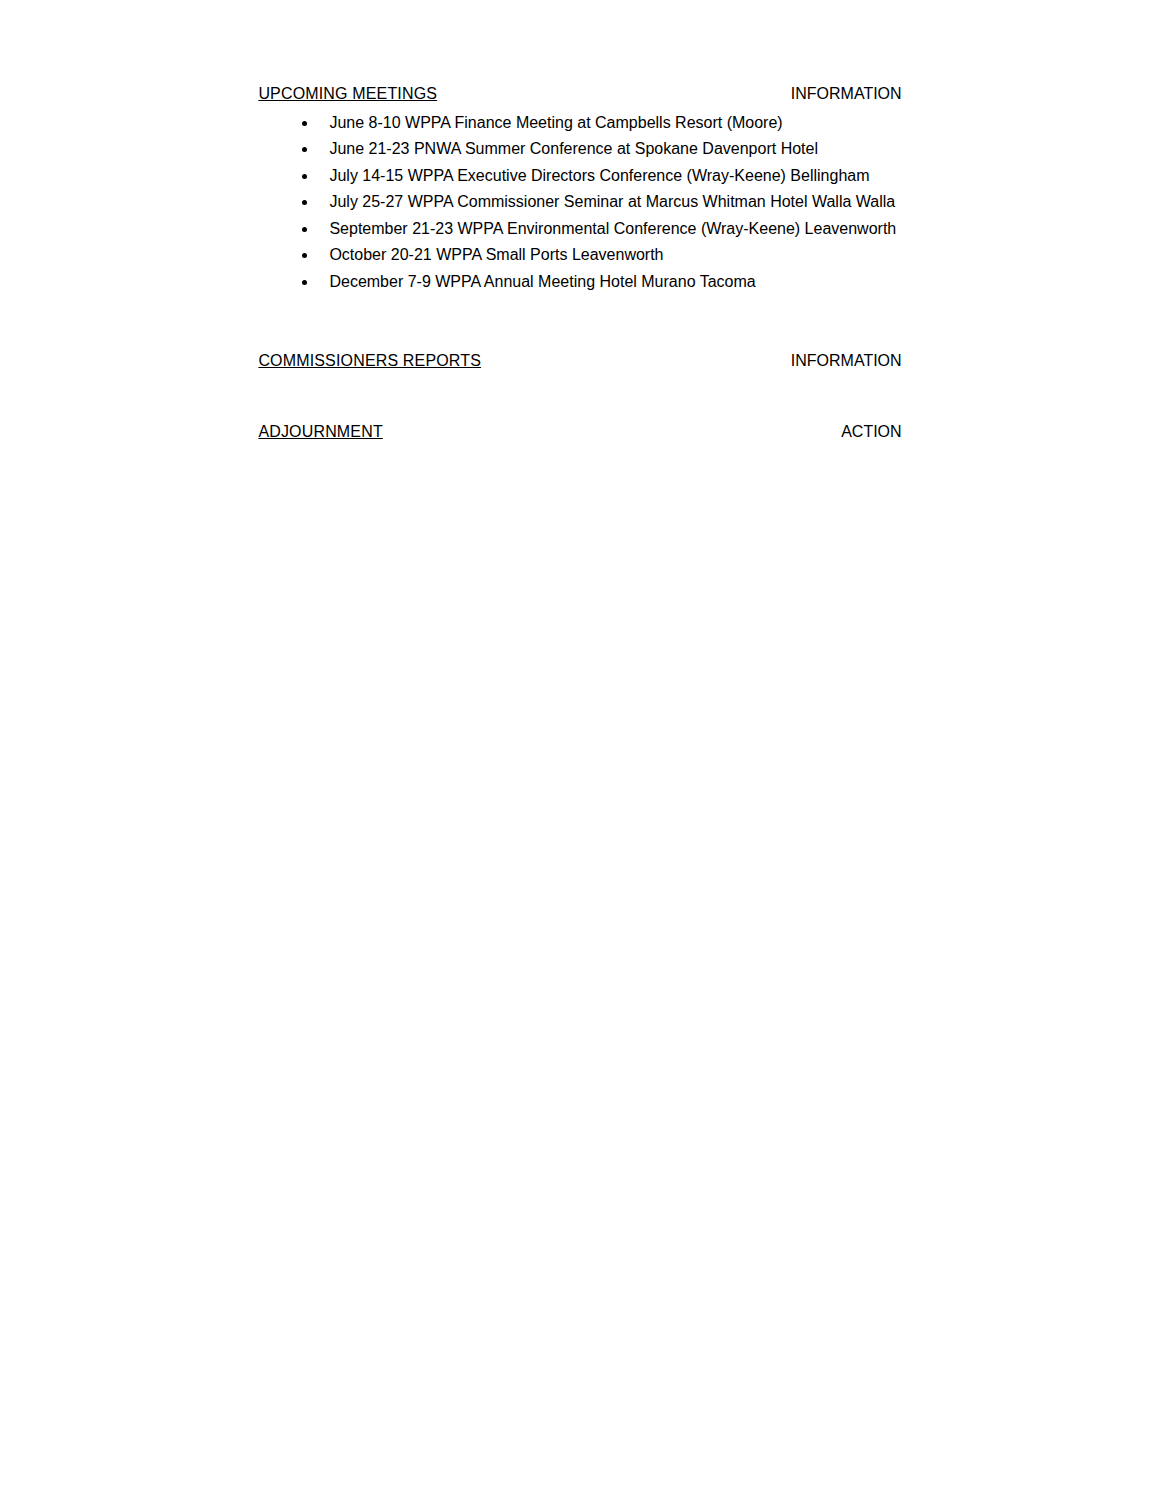UPCOMING MEETINGS INFORMATION
June 8-10 WPPA Finance Meeting at Campbells Resort (Moore)
June 21-23 PNWA Summer Conference at Spokane Davenport Hotel
July 14-15 WPPA Executive Directors Conference (Wray-Keene) Bellingham
July 25-27 WPPA Commissioner Seminar at Marcus Whitman Hotel Walla Walla
September 21-23 WPPA Environmental Conference (Wray-Keene) Leavenworth
October 20-21 WPPA Small Ports Leavenworth
December 7-9 WPPA Annual Meeting Hotel Murano Tacoma
COMMISSIONERS REPORTS INFORMATION
ADJOURNMENT ACTION